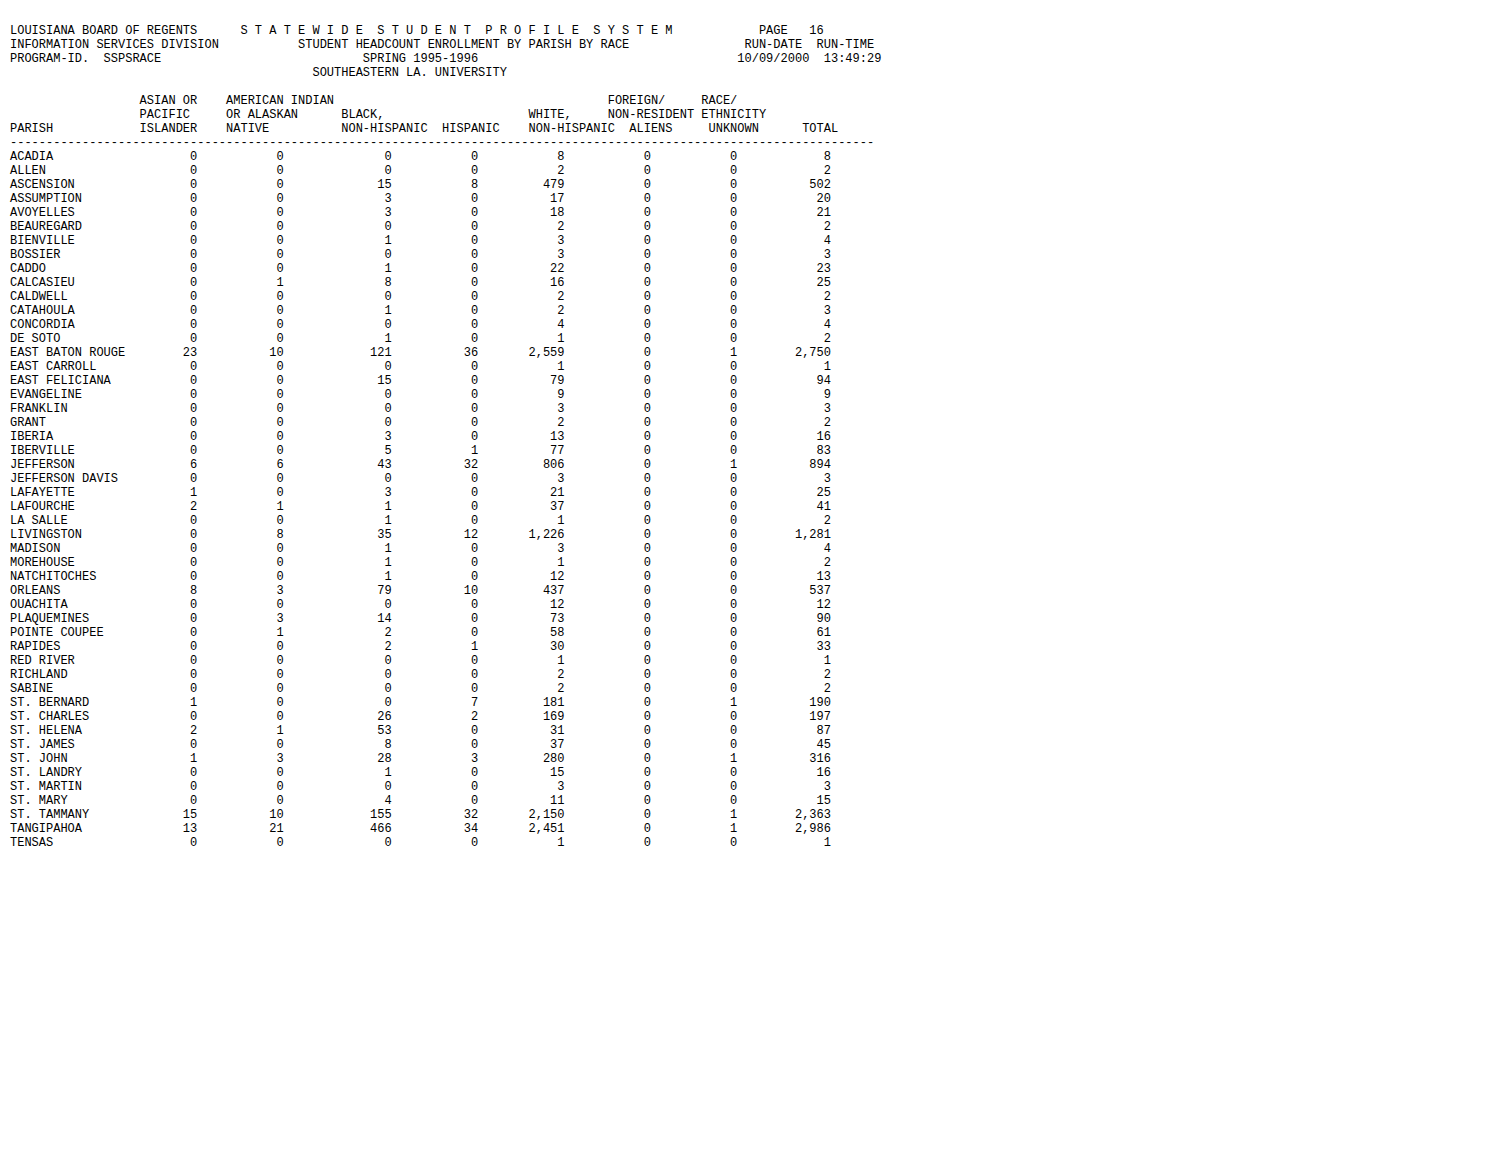LOUISIANA BOARD OF REGENTS S T A T E W I D E S T U D E N T P R O F I L E S Y S T E M PAGE 16 INFORMATION SERVICES DIVISION STUDENT HEADCOUNT ENROLLMENT BY PARISH BY RACE RUN-DATE RUN-TIME PROGRAM-ID. SSPSRACE SPRING 1995-1996 10/09/2000 13:49:29 SOUTHEASTERN LA. UNIVERSITY ASIAN OR AMERICAN INDIAN FOREIGN/ RACE/ PACIFIC OR ALASKAN BLACK, WHITE, NON-RESIDENT ETHNICITY PARISH ISLANDER NATIVE NON-HISPANIC HISPANIC NON-HISPANIC ALIENS UNKNOWN TOTAL ------------------------------------------------------------------------------------------------------------------------ ACADIA 0 0 0 0 8 0 0 8 ALLEN 0 0 0 0 2 0 0 2 ASCENSION 0 0 15 8 479 0 0 502 ASSUMPTION 0 0 3 0 17 0 0 20 AVOYELLES 0 0 3 0 18 0 0 21 BEAUREGARD 0 0 0 0 2 0 0 2 BIENVILLE 0 0 1 0 3 0 0 4 BOSSIER 0 0 0 0 3 0 0 3 CADDO 0 0 1 0 22 0 0 23 CALCASIEU 0 1 8 0 16 0 0 25 CALDWELL 0 0 0 0 2 0 0 2 CATAHOULA 0 0 1 0 2 0 0 3 CONCORDIA 0 0 0 0 4 0 0 4 DE SOTO 0 0 1 0 1 0 0 2 EAST BATON ROUGE 23 10 121 36 2,559 0 1 2,750 EAST CARROLL 0 0 0 0 1 0 0 1 EAST FELICIANA 0 0 15 0 79 0 0 94 EVANGELINE 0 0 0 0 9 0 0 9 FRANKLIN 0 0 0 0 3 0 0 3 GRANT 0 0 0 0 2 0 0 2 IBERIA 0 0 3 0 13 0 0 16 IBERVILLE 0 0 5 1 77 0 0 83 JEFFERSON 6 6 43 32 806 0 1 894 JEFFERSON DAVIS 0 0 0 0 3 0 0 3 LAFAYETTE 1 0 3 0 21 0 0 25 LAFOURCHE 2 1 1 0 37 0 0 41 LA SALLE 0 0 1 0 1 0 0 2 LIVINGSTON 0 8 35 12 1,226 0 0 1,281 MADISON 0 0 1 0 3 0 0 4 MOREHOUSE 0 0 1 0 1 0 0 2 NATCHITOCHES 0 0 1 0 12 0 0 13 ORLEANS 8 3 79 10 437 0 0 537 OUACHITA 0 0 0 0 12 0 0 12 PLAQUEMINES 0 3 14 0 73 0 0 90 POINTE COUPEE 0 1 2 0 58 0 0 61 RAPIDES 0 0 2 1 30 0 0 33 RED RIVER 0 0 0 0 1 0 0 1 RICHLAND 0 0 0 0 2 0 0 2 SABINE 0 0 0 0 2 0 0 2 ST. BERNARD 1 0 0 7 181 0 1 190 ST. CHARLES 0 0 26 2 169 0 0 197 ST. HELENA 2 1 53 0 31 0 0 87 ST. JAMES 0 0 8 0 37 0 0 45 ST. JOHN 1 3 28 3 280 0 1 316 ST. LANDRY 0 0 1 0 15 0 0 16 ST. MARTIN 0 0 0 0 3 0 0 3 ST. MARY 0 0 4 0 11 0 0 15 ST. TAMMANY 15 10 155 32 2,150 0 1 2,363 TANGIPAHOA 13 21 466 34 2,451 0 1 2,986 TENSAS 0 0 0 0 1 0 0 1